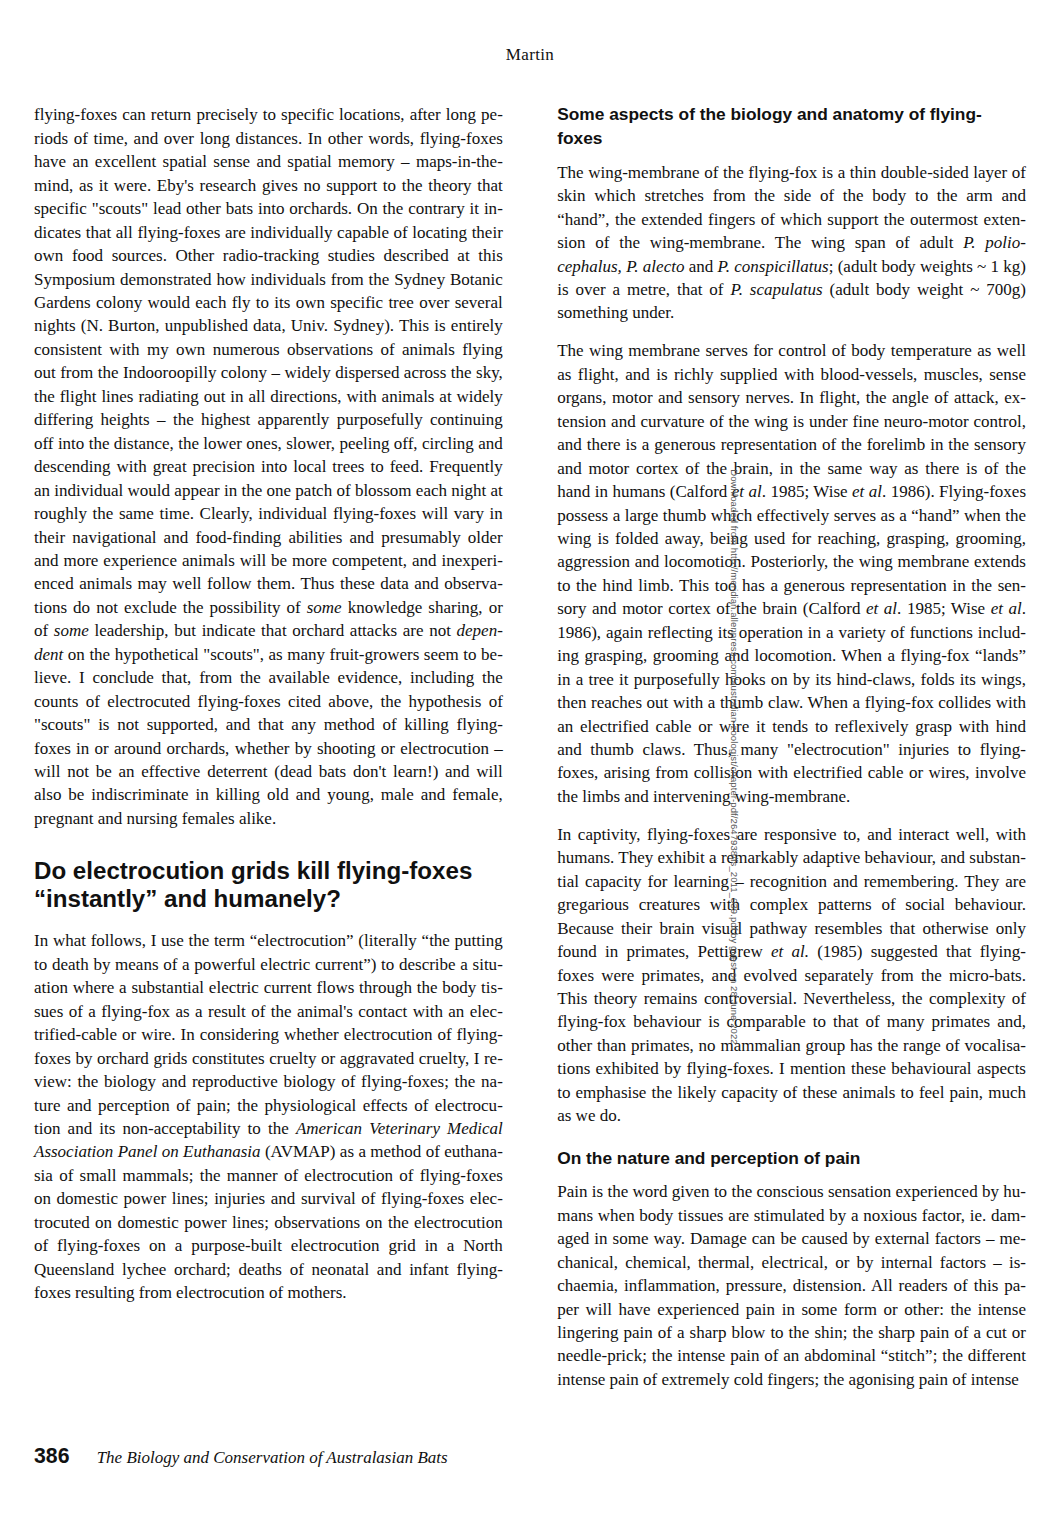Downloaded from http://meridian.allenpress.com/australian-zoologist/chapter-pdf/2647938/fs_2011_039.pdf by guest on 28 June 2022
Martin
flying-foxes can return precisely to specific locations, after long periods of time, and over long distances. In other words, flying-foxes have an excellent spatial sense and spatial memory – maps-in-the-mind, as it were. Eby's research gives no support to the theory that specific "scouts" lead other bats into orchards. On the contrary it indicates that all flying-foxes are individually capable of locating their own food sources. Other radio-tracking studies described at this Symposium demonstrated how individuals from the Sydney Botanic Gardens colony would each fly to its own specific tree over several nights (N. Burton, unpublished data, Univ. Sydney). This is entirely consistent with my own numerous observations of animals flying out from the Indooroopilly colony – widely dispersed across the sky, the flight lines radiating out in all directions, with animals at widely differing heights – the highest apparently purposefully continuing off into the distance, the lower ones, slower, peeling off, circling and descending with great precision into local trees to feed. Frequently an individual would appear in the one patch of blossom each night at roughly the same time. Clearly, individual flying-foxes will vary in their navigational and food-finding abilities and presumably older and more experience animals will be more competent, and inexperienced animals may well follow them. Thus these data and observations do not exclude the possibility of some knowledge sharing, or of some leadership, but indicate that orchard attacks are not dependent on the hypothetical "scouts", as many fruit-growers seem to believe. I conclude that, from the available evidence, including the counts of electrocuted flying-foxes cited above, the hypothesis of "scouts" is not supported, and that any method of killing flying-foxes in or around orchards, whether by shooting or electrocution – will not be an effective deterrent (dead bats don't learn!) and will also be indiscriminate in killing old and young, male and female, pregnant and nursing females alike.
Do electrocution grids kill flying-foxes “instantly” and humanely?
In what follows, I use the term “electrocution” (literally “the putting to death by means of a powerful electric current”) to describe a situation where a substantial electric current flows through the body tissues of a flying-fox as a result of the animal's contact with an electrified-cable or wire. In considering whether electrocution of flying-foxes by orchard grids constitutes cruelty or aggravated cruelty, I review: the biology and reproductive biology of flying-foxes; the nature and perception of pain; the physiological effects of electrocution and its non-acceptability to the American Veterinary Medical Association Panel on Euthanasia (AVMAP) as a method of euthanasia of small mammals; the manner of electrocution of flying-foxes on domestic power lines; injuries and survival of flying-foxes electrocuted on domestic power lines; observations on the electrocution of flying-foxes on a purpose-built electrocution grid in a North Queensland lychee orchard; deaths of neonatal and infant flying-foxes resulting from electrocution of mothers.
Some aspects of the biology and anatomy of flying-foxes
The wing-membrane of the flying-fox is a thin double-sided layer of skin which stretches from the side of the body to the arm and “hand”, the extended fingers of which support the outermost extension of the wing-membrane. The wing span of adult P. poliocephalus, P. alecto and P. conspicillatus; (adult body weights ~ 1 kg) is over a metre, that of P. scapulatus (adult body weight ~ 700g) something under.
The wing membrane serves for control of body temperature as well as flight, and is richly supplied with blood-vessels, muscles, sense organs, motor and sensory nerves. In flight, the angle of attack, extension and curvature of the wing is under fine neuro-motor control, and there is a generous representation of the forelimb in the sensory and motor cortex of the brain, in the same way as there is of the hand in humans (Calford et al. 1985; Wise et al. 1986). Flying-foxes possess a large thumb which effectively serves as a “hand” when the wing is folded away, being used for reaching, grasping, grooming, aggression and locomotion. Posteriorly, the wing membrane extends to the hind limb. This too has a generous representation in the sensory and motor cortex of the brain (Calford et al. 1985; Wise et al. 1986), again reflecting its operation in a variety of functions including grasping, grooming and locomotion. When a flying-fox “lands” in a tree it purposefully hooks on by its hind-claws, folds its wings, then reaches out with a thumb claw. When a flying-fox collides with an electrified cable or wire it tends to reflexively grasp with hind and thumb claws. Thus, many "electrocution" injuries to flying-foxes, arising from collision with electrified cable or wires, involve the limbs and intervening wing-membrane.
In captivity, flying-foxes are responsive to, and interact well, with humans. They exhibit a remarkably adaptive behaviour, and substantial capacity for learning – recognition and remembering. They are gregarious creatures with complex patterns of social behaviour. Because their brain visual pathway resembles that otherwise only found in primates, Pettigrew et al. (1985) suggested that flying-foxes were primates, and evolved separately from the micro-bats. This theory remains controversial. Nevertheless, the complexity of flying-fox behaviour is comparable to that of many primates and, other than primates, no mammalian group has the range of vocalisations exhibited by flying-foxes. I mention these behavioural aspects to emphasise the likely capacity of these animals to feel pain, much as we do.
On the nature and perception of pain
Pain is the word given to the conscious sensation experienced by humans when body tissues are stimulated by a noxious factor, ie. damaged in some way. Damage can be caused by external factors – mechanical, chemical, thermal, electrical, or by internal factors – ischaemia, inflammation, pressure, distension. All readers of this paper will have experienced pain in some form or other: the intense lingering pain of a sharp blow to the shin; the sharp pain of a cut or needle-prick; the intense pain of an abdominal “stitch”; the different intense pain of extremely cold fingers; the agonising pain of intense
386 The Biology and Conservation of Australasian Bats